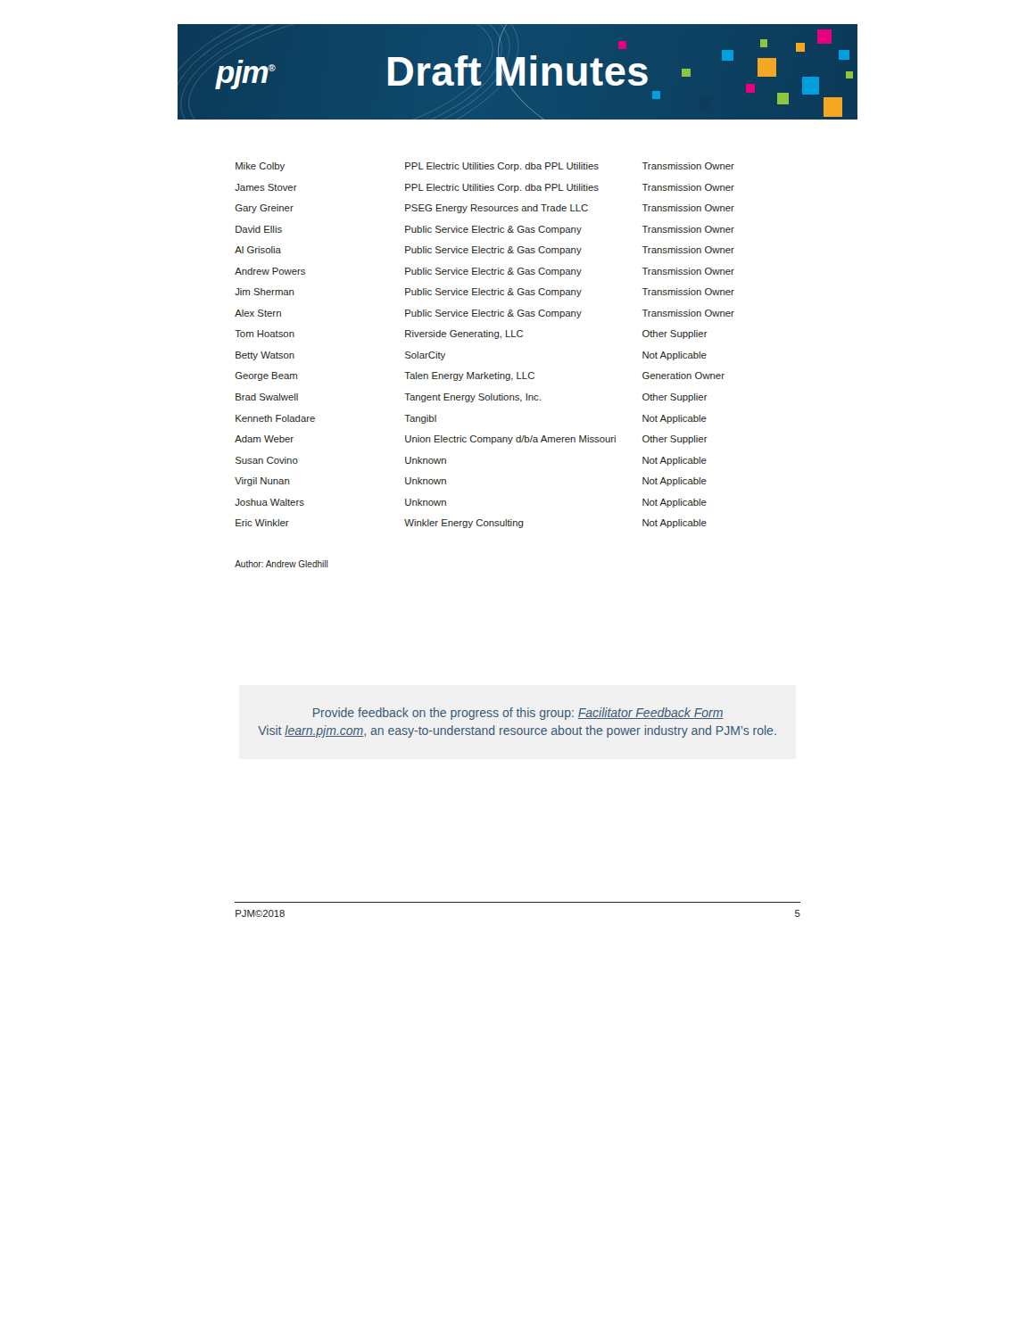pjm®
Draft Minutes
| Mike Colby | PPL Electric Utilities Corp. dba PPL Utilities | Transmission Owner |
| James Stover | PPL Electric Utilities Corp. dba PPL Utilities | Transmission Owner |
| Gary Greiner | PSEG Energy Resources and Trade LLC | Transmission Owner |
| David Ellis | Public Service Electric & Gas Company | Transmission Owner |
| Al Grisolia | Public Service Electric & Gas Company | Transmission Owner |
| Andrew Powers | Public Service Electric & Gas Company | Transmission Owner |
| Jim Sherman | Public Service Electric & Gas Company | Transmission Owner |
| Alex Stern | Public Service Electric & Gas Company | Transmission Owner |
| Tom Hoatson | Riverside Generating, LLC | Other Supplier |
| Betty Watson | SolarCity | Not Applicable |
| George Beam | Talen Energy Marketing, LLC | Generation Owner |
| Brad Swalwell | Tangent Energy Solutions, Inc. | Other Supplier |
| Kenneth Foladare | Tangibl | Not Applicable |
| Adam Weber | Union Electric Company d/b/a Ameren Missouri | Other Supplier |
| Susan Covino | Unknown | Not Applicable |
| Virgil Nunan | Unknown | Not Applicable |
| Joshua Walters | Unknown | Not Applicable |
| Eric Winkler | Winkler Energy Consulting | Not Applicable |
Author: Andrew Gledhill
Provide feedback on the progress of this group: Facilitator Feedback Form
Visit learn.pjm.com, an easy-to-understand resource about the power industry and PJM’s role.
PJM©2018 5